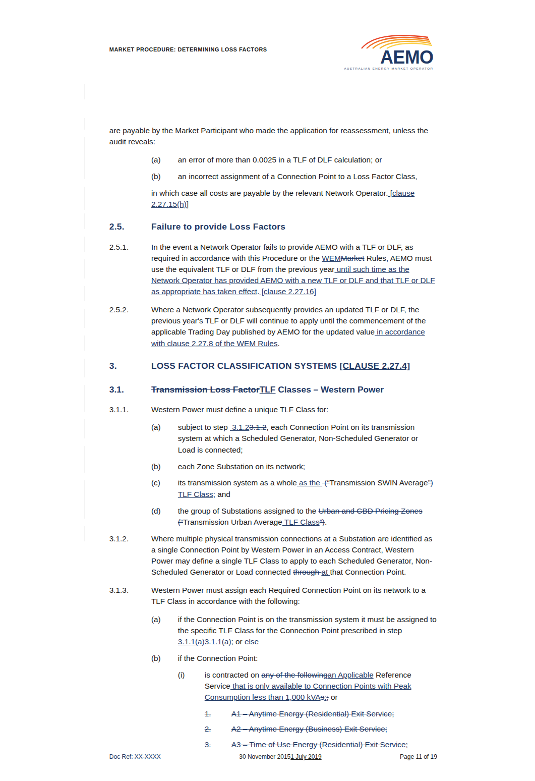Market Procedure: Determining Loss Factors
AEMO
Australian Energy Market Operator
are payable by the Market Participant who made the application for reassessment, unless the audit reveals:
(a)
an error of more than 0.0025 in a TLF of DLF calculation; or
(b)
an incorrect assignment of a Connection Point to a Loss Factor Class,
in which case all costs are payable by the relevant Network Operator. [clause 2.27.15(h)]
2.5.
Failure to provide Loss Factors
2.5.1.
In the event a Network Operator fails to provide AEMO with a TLF or DLF, as required in accordance with this Procedure or the WEM Market Rules, AEMO must use the equivalent TLF or DLF from the previous year until such time as the Network Operator has provided AEMO with a new TLF or DLF and that TLF or DLF as appropriate has taken effect. [clause 2.27.16]
2.5.2.
Where a Network Operator subsequently provides an updated TLF or DLF, the previous year's TLF or DLF will continue to apply until the commencement of the applicable Trading Day published by AEMO for the updated value in accordance with clause 2.27.8 of the WEM Rules.
3.
LOSS FACTOR CLASSIFICATION SYSTEMS [CLAUSE 2.27.4]
3.1.
Transmission Loss Factor TLF Classes – Western Power
3.1.1.
Western Power must define a unique TLF Class for:
(a)
subject to step 3.1.23.1.2, each Connection Point on its transmission system at which a Scheduled Generator, Non-Scheduled Generator or Load is connected;
(b)
each Zone Substation on its network;
(c)
its transmission system as a whole as the (“Transmission SWIN Average”) TLF Class; and
(d)
the group of Substations assigned to the Urban and CBD Pricing Zones (“Transmission Urban Average TLF Class”).
3.1.2.
Where multiple physical transmission connections at a Substation are identified as a single Connection Point by Western Power in an Access Contract, Western Power may define a single TLF Class to apply to each Scheduled Generator, Non-Scheduled Generator or Load connected through at that Connection Point.
3.1.3.
Western Power must assign each Required Connection Point on its network to a TLF Class in accordance with the following:
(a)
if the Connection Point is on the transmission system it must be assigned to the specific TLF Class for the Connection Point prescribed in step 3.1.1(a) 3.1.1(a); or else
(b)
if the Connection Point:
(i)
is contracted on any of the following an Applicable Reference Service that is only available to Connection Points with Peak Consumption less than 1,000 kVA s:; or
1.
A1 – Anytime Energy (Residential) Exit Service;
2.
A2 – Anytime Energy (Business) Exit Service;
3.
A3 – Time of Use Energy (Residential) Exit Service;
Doc Ref: XX-XXXX
30 November 20151 July 2019
Page 11 of 19